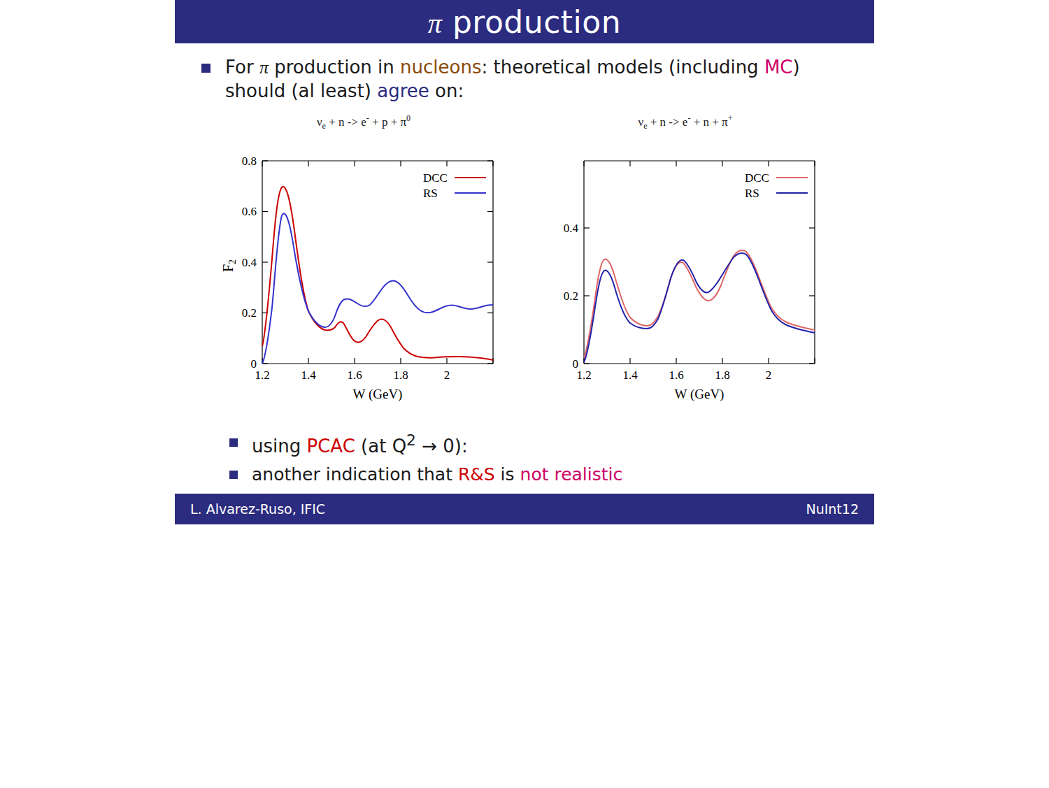π production
For π production in nucleons: theoretical models (including MC) should (al least) agree on:
νe + n -> e- + p + π0
0 0.2 0.4 0.6 0.8 F2 1.2 1.4 1.6 1.8 2 W (GeV) DCC RS
νe + n -> e- + n + π+
0 0.2 0.4 1.2 1.4 1.6 1.8 2 W (GeV) DCC RS
using PCAC (at Q2 → 0):
another indication that R&S is not realistic
L. Alvarez-Ruso, IFIC NuInt12